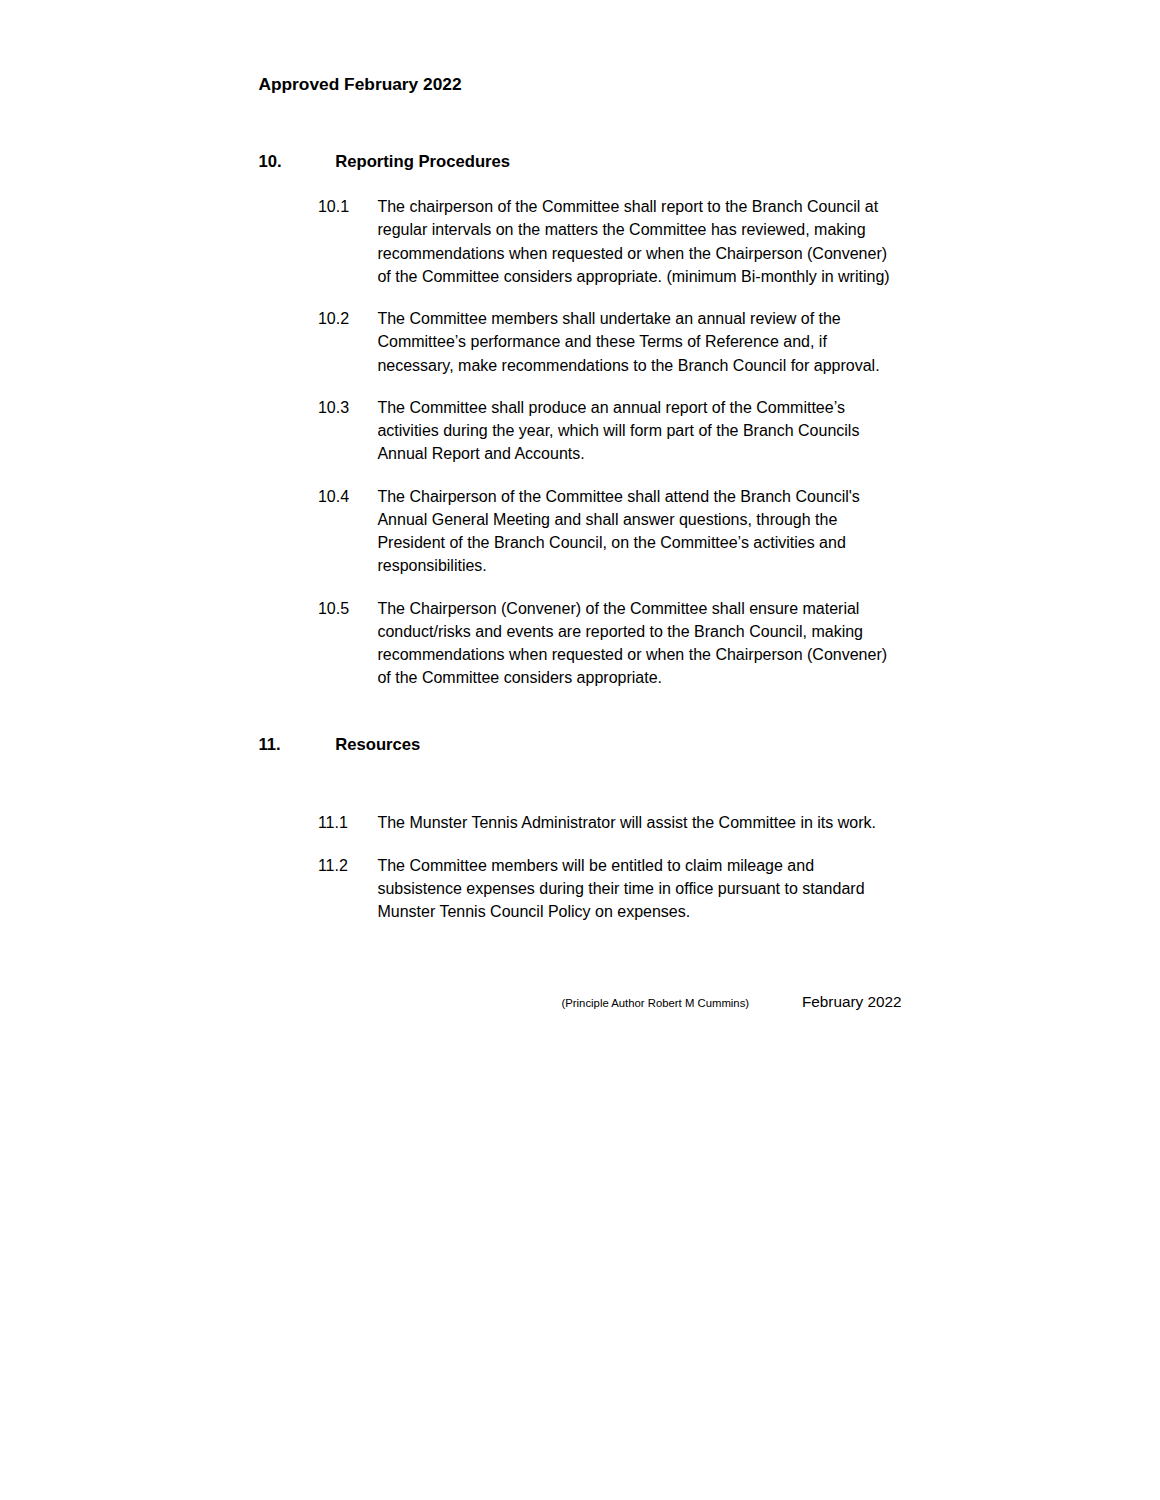Approved February 2022
10. Reporting Procedures
10.1 The chairperson of the Committee shall report to the Branch Council at regular intervals on the matters the Committee has reviewed, making recommendations when requested or when the Chairperson (Convener) of the Committee considers appropriate. (minimum Bi-monthly in writing)
10.2 The Committee members shall undertake an annual review of the Committee’s performance and these Terms of Reference and, if necessary, make recommendations to the Branch Council for approval.
10.3 The Committee shall produce an annual report of the Committee’s activities during the year, which will form part of the Branch Councils Annual Report and Accounts.
10.4 The Chairperson of the Committee shall attend the Branch Council's Annual General Meeting and shall answer questions, through the President of the Branch Council, on the Committee’s activities and responsibilities.
10.5 The Chairperson (Convener) of the Committee shall ensure material conduct/risks and events are reported to the Branch Council, making recommendations when requested or when the Chairperson (Convener) of the Committee considers appropriate.
11. Resources
11.1 The Munster Tennis Administrator will assist the Committee in its work.
11.2 The Committee members will be entitled to claim mileage and subsistence expenses during their time in office pursuant to standard Munster Tennis Council Policy on expenses.
(Principle Author Robert M Cummins) February 2022